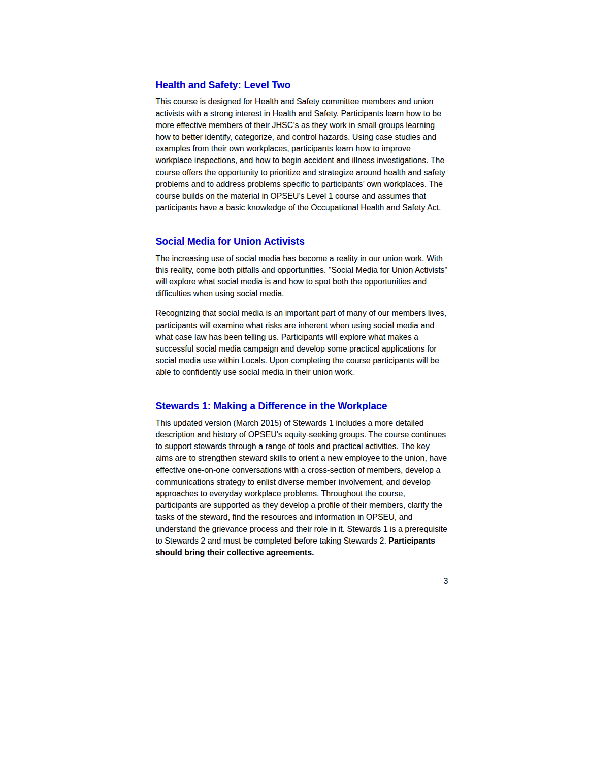Health and Safety: Level Two
This course is designed for Health and Safety committee members and union activists with a strong interest in Health and Safety. Participants learn how to be more effective members of their JHSC’s as they work in small groups learning how to better identify, categorize, and control hazards. Using case studies and examples from their own workplaces, participants learn how to improve workplace inspections, and how to begin accident and illness investigations. The course offers the opportunity to prioritize and strategize around health and safety problems and to address problems specific to participants’ own workplaces. The course builds on the material in OPSEU’s Level 1 course and assumes that participants have a basic knowledge of the Occupational Health and Safety Act.
Social Media for Union Activists
The increasing use of social media has become a reality in our union work. With this reality, come both pitfalls and opportunities. "Social Media for Union Activists" will explore what social media is and how to spot both the opportunities and difficulties when using social media.
Recognizing that social media is an important part of many of our members lives, participants will examine what risks are inherent when using social media and what case law has been telling us. Participants will explore what makes a successful social media campaign and develop some practical applications for social media use within Locals. Upon completing the course participants will be able to confidently use social media in their union work.
Stewards 1: Making a Difference in the Workplace
This updated version (March 2015) of Stewards 1 includes a more detailed description and history of OPSEU's equity-seeking groups. The course continues to support stewards through a range of tools and practical activities. The key aims are to strengthen steward skills to orient a new employee to the union, have effective one-on-one conversations with a cross-section of members, develop a communications strategy to enlist diverse member involvement, and develop approaches to everyday workplace problems. Throughout the course, participants are supported as they develop a profile of their members, clarify the tasks of the steward, find the resources and information in OPSEU, and understand the grievance process and their role in it. Stewards 1 is a prerequisite to Stewards 2 and must be completed before taking Stewards 2. Participants should bring their collective agreements.
3